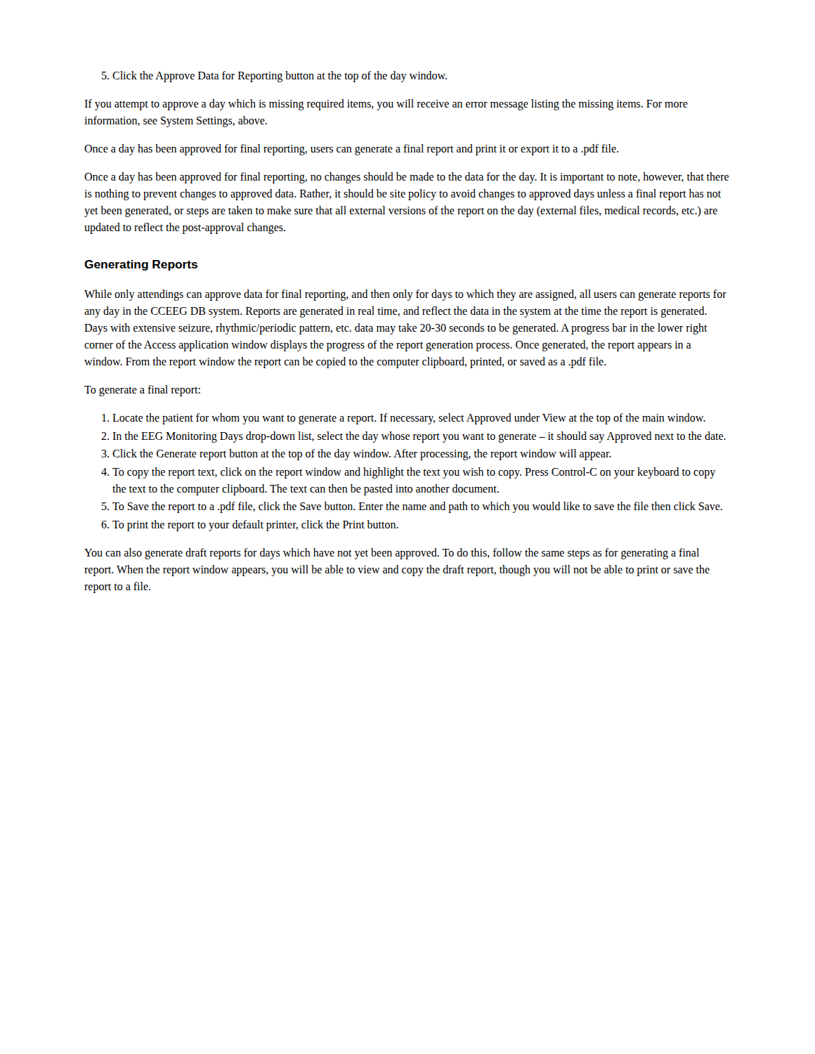Click the Approve Data for Reporting button at the top of the day window.
If you attempt to approve a day which is missing required items, you will receive an error message listing the missing items. For more information, see System Settings, above.
Once a day has been approved for final reporting, users can generate a final report and print it or export it to a .pdf file.
Once a day has been approved for final reporting, no changes should be made to the data for the day. It is important to note, however, that there is nothing to prevent changes to approved data. Rather, it should be site policy to avoid changes to approved days unless a final report has not yet been generated, or steps are taken to make sure that all external versions of the report on the day (external files, medical records, etc.) are updated to reflect the post-approval changes.
Generating Reports
While only attendings can approve data for final reporting, and then only for days to which they are assigned, all users can generate reports for any day in the CCEEG DB system. Reports are generated in real time, and reflect the data in the system at the time the report is generated. Days with extensive seizure, rhythmic/periodic pattern, etc. data may take 20-30 seconds to be generated. A progress bar in the lower right corner of the Access application window displays the progress of the report generation process. Once generated, the report appears in a window. From the report window the report can be copied to the computer clipboard, printed, or saved as a .pdf file.
To generate a final report:
Locate the patient for whom you want to generate a report. If necessary, select Approved under View at the top of the main window.
In the EEG Monitoring Days drop-down list, select the day whose report you want to generate – it should say Approved next to the date.
Click the Generate report button at the top of the day window. After processing, the report window will appear.
To copy the report text, click on the report window and highlight the text you wish to copy. Press Control-C on your keyboard to copy the text to the computer clipboard. The text can then be pasted into another document.
To Save the report to a .pdf file, click the Save button. Enter the name and path to which you would like to save the file then click Save.
To print the report to your default printer, click the Print button.
You can also generate draft reports for days which have not yet been approved. To do this, follow the same steps as for generating a final report. When the report window appears, you will be able to view and copy the draft report, though you will not be able to print or save the report to a file.